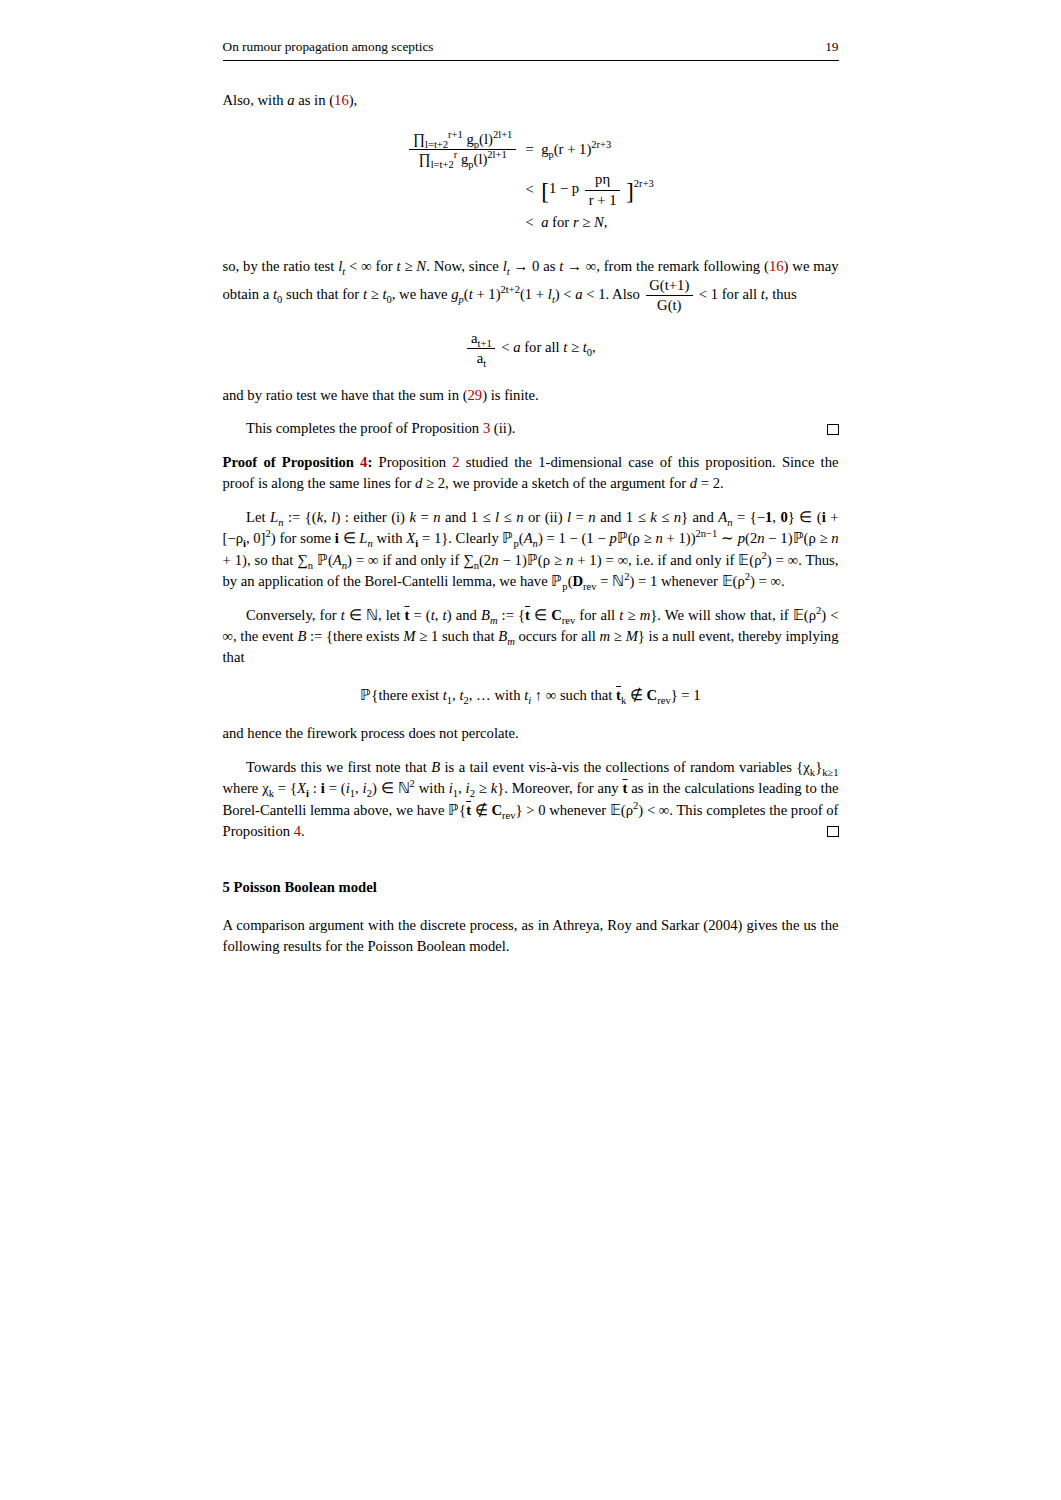On rumour propagation among sceptics 19
Also, with a as in (16),
| ∏ l=t+2 r+1 g p (l) 2l+1 ∏ l=t+2 r g p (l) 2l+1 | = | g p (r + 1) 2r+3 |
| | < | [ 1 − p pη r + 1 ] 2r+3 |
| | < | a for r ≥ N , |
so, by the ratio test lt < ∞ for t ≥ N. Now, since lt → 0 as t → ∞, from the remark following (16) we may obtain a t0 such that for t ≥ t0, we have gp(t + 1)2t+2(1 + lt) < a < 1. Also G(t+1) G(t) < 1 for all t, thus
at+1 at < a for all t ≥ t0,
and by ratio test we have that the sum in (29) is finite.
This completes the proof of Proposition 3 (ii).
Proof of Proposition 4: Proposition 2 studied the 1-dimensional case of this proposition. Since the proof is along the same lines for d ≥ 2, we provide a sketch of the argument for d = 2.
Let Ln := {(k, l) : either (i) k = n and 1 ≤ l ≤ n or (ii) l = n and 1 ≤ k ≤ n} and An = {−1, 0} ∈ (i + [−ρi, 0]2) for some i ∈ Ln with Xi = 1}. Clearly ℙp(An) = 1 − (1 − p ℙ(ρ ≥ n + 1))2n−1 ∼ p(2n − 1)ℙ(ρ ≥ n + 1), so that ∑n ℙ(An) = ∞ if and only if ∑n(2n − 1)ℙ(ρ ≥ n + 1) = ∞, i.e. if and only if 𝔼(ρ2) = ∞. Thus, by an application of the Borel-Cantelli lemma, we have ℙp(Drev = ℕ2) = 1 whenever 𝔼(ρ2) = ∞.
Conversely, for t ∈ ℕ, let t = (t, t) and Bm := {t ∈ Crev for all t ≥ m}. We will show that, if 𝔼(ρ2) < ∞, the event B := {there exists M ≥ 1 such that Bm occurs for all m ≥ M} is a null event, thereby implying that
ℙ{there exist t1, t2, … with ti ↑ ∞ such that tk ∉ Crev} = 1
and hence the firework process does not percolate.
Towards this we first note that B is a tail event vis-à-vis the collections of random variables {χk}k≥1 where χk = {Xi : i = (i1, i2) ∈ ℕ2 with i1, i2 ≥ k}. Moreover, for any t as in the calculations leading to the Borel-Cantelli lemma above, we have ℙ{t ∉ Crev} > 0 whenever 𝔼(ρ2) < ∞. This completes the proof of Proposition 4.
5 Poisson Boolean model
A comparison argument with the discrete process, as in Athreya, Roy and Sarkar (2004) gives the us the following results for the Poisson Boolean model.